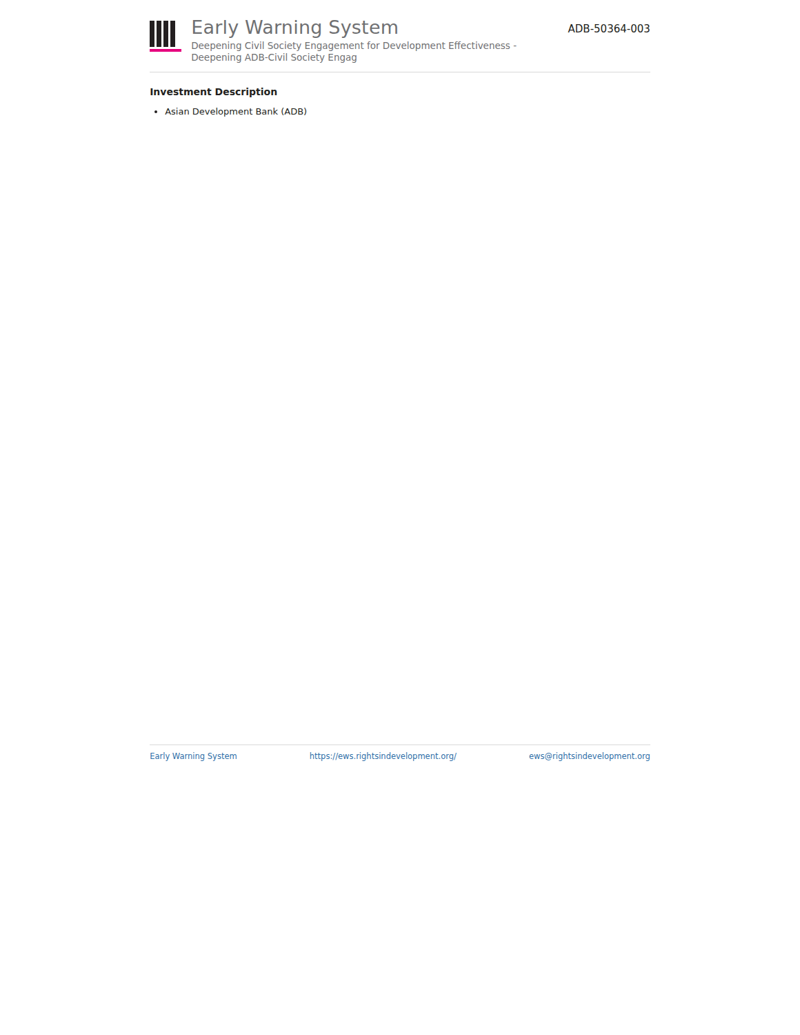Early Warning System
Deepening Civil Society Engagement for Development Effectiveness - Deepening ADB-Civil Society Engag
ADB-50364-003
Investment Description
Asian Development Bank (ADB)
Early Warning System
https://ews.rightsindevelopment.org/
ews@rightsindevelopment.org